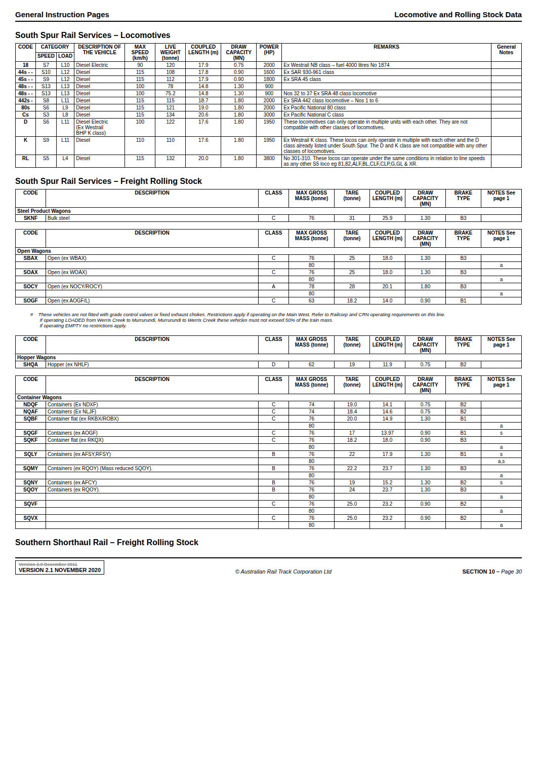General Instruction Pages
Locomotive and Rolling Stock Data
South Spur Rail Services – Locomotives
| CODE | CATEGORY | DESCRIPTION OF THE VEHICLE | MAX SPEED (km/h) | LIVE WEIGHT (tonne) | COUPLED LENGTH (m) | DRAW CAPACITY (MN) | POWER (HP) | REMARKS | General Notes |
| --- | --- | --- | --- | --- | --- | --- | --- | --- | --- |
| SPEED | LOAD |
| 18 | S7 | L10 | Diesel Electric | 90 | 120 | 17.9 | 0.75 | 2000 | Ex Westrail NB class – fuel 4000 litres No 1874 | |
| 44s - - | S10 | L12 | Diesel | 115 | 108 | 17.8 | 0.90 | 1600 | Ex SAR 930-961 class | |
| 45s - - | S9 | L12 | Diesel | 115 | 112 | 17.9 | 0.90 | 1800 | Ex SRA 45 class | |
| 48s - - | S13 | L13 | Diesel | 100 | 78 | 14.8 | 1.30 | 900 | | |
| 48s - - | S13 | L13 | Diesel | 100 | 75.2 | 14.8 | 1.30 | 900 | Nos 32 to 37 Ex SRA 48 class locomotive | |
| 442s - | S8 | L11 | Diesel | 115 | 115 | 18.7 | 1.80 | 2000 | Ex SRA 442 class locomotive – Nos 1 to 6 | |
| 80s | S6 | L9 | Diesel | 115 | 121 | 19.0 | 1.80 | 2000 | Ex Pacific National 80 class | |
| Cs | S3 | L8 | Diesel | 115 | 134 | 20.6 | 1.80 | 3000 | Ex Pacific National C class | |
| D | S6 | L11 | Diesel Electric (Ex Westrail BHP K class) | 100 | 122 | 17.6 | 1.80 | 1950 | These locomotives can only operate in multiple units with each other. They are not compatible with other classes of locomotives. | |
| K | S9 | L11 | Diesel | 110 | 110 | 17.6 | 1.80 | 1950 | Ex Westrail K class. These locos can only operate in multiple with each other and the D class already listed under South Spur. The D and K class are not compatible with any other classes of locomotives. | |
| RL | S5 | L4 | Diesel | 115 | 132 | 20.0 | 1.80 | 3800 | No 301-310. These locos can operate under the same conditions in relation to line speeds as any other S5 loco eg 81,82,ALF,BL,CLF,CLP,G,GL & XR. | |
South Spur Rail Services – Freight Rolling Stock
| CODE | DESCRIPTION | CLASS | MAX GROSS MASS (tonne) | TARE (tonne) | COUPLED LENGTH (m) | DRAW CAPACITY (MN) | BRAKE TYPE | NOTES See page 1 |
| --- | --- | --- | --- | --- | --- | --- | --- | --- |
| Steel Product Wagons |
| SKNF | Bulk steel | C | 76 | 31 | 25.9 | 1.30 | B3 | |
| CODE | DESCRIPTION | CLASS | MAX GROSS MASS (tonne) | TARE (tonne) | COUPLED LENGTH (m) | DRAW CAPACITY (MN) | BRAKE TYPE | NOTES See page 1 |
| --- | --- | --- | --- | --- | --- | --- | --- | --- |
| Open Wagons |
| SBAX | Open (ex WBAX) | C | 76 | 25 | 18.0 | 1.30 | B3 | |
| | | | 80 | | | | | a |
| SOAX | Open (ex WOAX) | C | 76 | 25 | 18.0 | 1.30 | B3 | |
| | | | 80 | | | | | a |
| SOCY | Open (ex NOCY/ROCY) | A | 78 | 28 | 20.1 | 1.80 | B3 | |
| | | | 80 | | | | | a |
| SOGF | Open (ex AOGF/L) | C | 63 | 18.2 | 14.0 | 0.90 | B1 | |
# These vehicles are not fitted with grade control valves or fixed exhaust chokes. Restrictions apply if operating on the Main West. Refer to Railcorp and CRN operating requirements on this line.
If operating LOADED from Werris Creek to Murrurundi, Murrurundi to Werris Creek these vehicles must not exceed 50% of the train mass.
If operating EMPTY no restrictions apply.
| CODE | DESCRIPTION | CLASS | MAX GROSS MASS (tonne) | TARE (tonne) | COUPLED LENGTH (m) | DRAW CAPACITY (MN) | BRAKE TYPE | NOTES See page 1 |
| --- | --- | --- | --- | --- | --- | --- | --- | --- |
| Hopper Wagons |
| SHQA | Hopper (ex NHLF) | D | 62 | 19 | 11.9 | 0.75 | B2 | |
| CODE | DESCRIPTION | CLASS | MAX GROSS MASS (tonne) | TARE (tonne) | COUPLED LENGTH (m) | DRAW CAPACITY (MN) | BRAKE TYPE | NOTES See page 1 |
| --- | --- | --- | --- | --- | --- | --- | --- | --- |
| Container Wagons |
| NDQF | Containers (Ex NDXF) | C | 74 | 19.0 | 14.1 | 0.75 | B2 | |
| NQAF | Containers (Ex NLJF) | C | 74 | 18.4 | 14.6 | 0.75 | B2 | |
| SQBF | Container flat (ex RKBX/ROBX) | C | 76 | 20.0 | 14.9 | 1.30 | B1 | |
| | | | 80 | | | | | a |
| SQGF | Containers (ex AOGF) | C | 76 | 17 | 13.97 | 0.90 | B1 | s |
| SQKF | Container flat (ex RKQX) | C | 76 | 18.2 | 18.0 | 0.90 | B3 | |
| | | | 80 | | | | | a |
| SQLY | Containers (ex AFSY,RFSY) | B | 76 | 22 | 17.9 | 1.30 | B1 | s |
| | | | 80 | | | | | a,s |
| SQMY | Containers (ex RQOY) (Mass reduced SQOY). | B | 76 | 22.2 | 23.7 | 1.30 | B3 | |
| | | | 80 | | | | | a |
| SQNY | Containers (ex AFCY) | B | 76 | 19 | 15.2 | 1.30 | B2 | s |
| SQOY | Containers (ex RQOY). | B | 76 | 24 | 23.7 | 1.30 | B3 | |
| | | | 80 | | | | | a |
| SQVF | | C | 76 | 25.0 | 23.2 | 0.90 | B2 | |
| | | | 80 | | | | | a |
| SQVX | | C | 76 | 25.0 | 23.2 | 0.90 | B2 | |
| | | | 80 | | | | | a |
Southern Shorthaul Rail – Freight Rolling Stock
Version 2.0 December 2011 VERSION 2.1 NOVEMBER 2020
© Australian Rail Track Corporation Ltd
SECTION 10 – Page 30